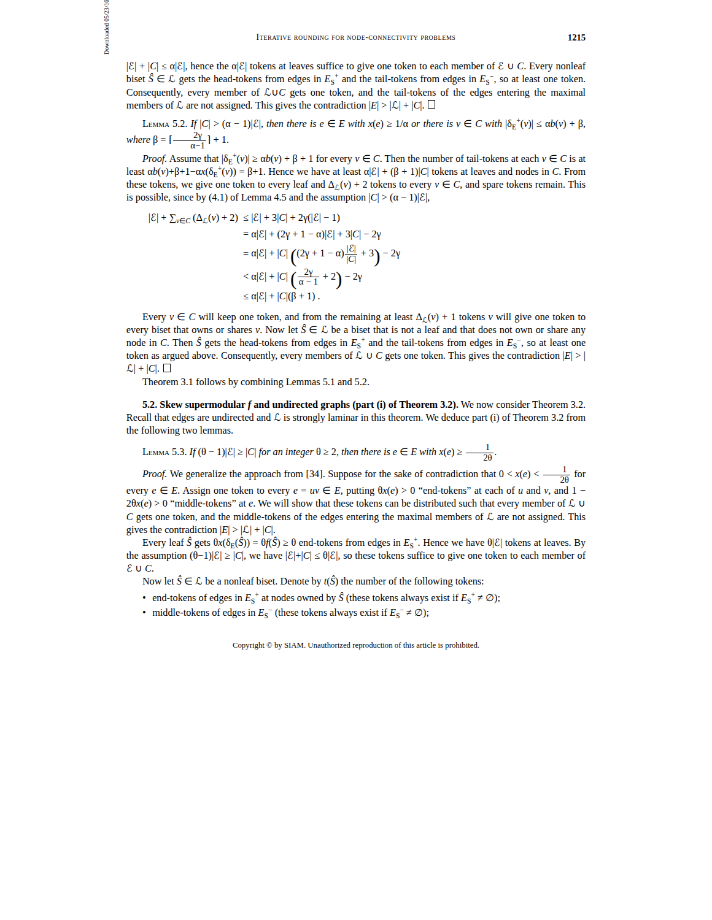Downloaded 05/23/16 to 128.237.147.191. Redistribution subject to SIAM license or copyright; see http://www.siam.org/journals/ojsa.php
Iterative rounding for node-connectivity problems 1215
|ℰ| + |C| ≤ α|ℰ|, hence the α|ℰ| tokens at leaves suffice to give one token to each member of ℰ ∪ C. Every nonleaf biset Ŝ ∈ ℒ gets the head-tokens from edges in ES+ and the tail-tokens from edges in ES−, so at least one token. Consequently, every member of ℒ∪C gets one token, and the tail-tokens of the edges entering the maximal members of ℒ are not assigned. This gives the contradiction |E| > |ℒ| + |C|.
Lemma 5.2. If |C| > (α − 1)|ℰ|, then there is e ∈ E with x(e) ≥ 1/α or there is v ∈ C with |δE+(v)| ≤ αb(v) + β, where β = ⌈2γ α−1⌉ + 1.
Proof. Assume that |δE+(v)| ≥ αb(v) + β + 1 for every v ∈ C. Then the number of tail-tokens at each v ∈ C is at least αb(v)+β+1−αx(δE+(v)) = β+1. Hence we have at least α|ℰ| + (β + 1)|C| tokens at leaves and nodes in C. From these tokens, we give one token to every leaf and Δℒ(v) + 2 tokens to every v ∈ C, and spare tokens remain. This is possible, since by (4.1) of Lemma 4.5 and the assumption |C| > (α − 1)|ℰ|,
| /ℰ/ + ∑ v ∈ C (Δ ℒ ( v ) + 2) | ≤ | /ℰ/ + 3/ C / + 2γ(/ℰ/ − 1) |
| | = | α/ℰ/ + (2γ + 1 − α)/ℰ/ + 3/ C / − 2γ |
| | = | α/ℰ/ + / C / ( (2γ + 1 − α) /ℰ/ / C / + 3 ) − 2γ |
| | < | α/ℰ/ + / C / ( 2γ α − 1 + 2 ) − 2γ |
| | ≤ | α/ℰ/ + / C /(β + 1) . |
Every v ∈ C will keep one token, and from the remaining at least Δℒ(v) + 1 tokens v will give one token to every biset that owns or shares v. Now let Ŝ ∈ ℒ be a biset that is not a leaf and that does not own or share any node in C. Then Ŝ gets the head-tokens from edges in ES+ and the tail-tokens from edges in ES−, so at least one token as argued above. Consequently, every members of ℒ ∪ C gets one token. This gives the contradiction |E| > |ℒ| + |C|.
Theorem 3.1 follows by combining Lemmas 5.1 and 5.2.
5.2. Skew supermodular f and undirected graphs (part (i) of Theorem 3.2). We now consider Theorem 3.2. Recall that edges are undirected and ℒ is strongly laminar in this theorem. We deduce part (i) of Theorem 3.2 from the following two lemmas.
Lemma 5.3. If (θ − 1)|ℰ| ≥ |C| for an integer θ ≥ 2, then there is e ∈ E with x(e) ≥ 12θ.
Proof. We generalize the approach from [34]. Suppose for the sake of contradiction that 0 < x(e) < 12θ for every e ∈ E. Assign one token to every e = uv ∈ E, putting θx(e) > 0 “end-tokens” at each of u and v, and 1 − 2θx(e) > 0 “middle-tokens” at e. We will show that these tokens can be distributed such that every member of ℒ ∪ C gets one token, and the middle-tokens of the edges entering the maximal members of ℒ are not assigned. This gives the contradiction |E| > |ℒ| + |C|.
Every leaf Ŝ gets θx(δE(Ŝ)) = θf(Ŝ) ≥ θ end-tokens from edges in ES+. Hence we have θ|ℰ| tokens at leaves. By the assumption (θ−1)|ℰ| ≥ |C|, we have |ℰ|+|C| ≤ θ|ℰ|, so these tokens suffice to give one token to each member of ℰ ∪ C.
Now let Ŝ ∈ ℒ be a nonleaf biset. Denote by t(Ŝ) the number of the following tokens:
end-tokens of edges in ES+ at nodes owned by Ŝ (these tokens always exist if ES+ ≠ ∅);
middle-tokens of edges in ES− (these tokens always exist if ES− ≠ ∅);
Copyright © by SIAM. Unauthorized reproduction of this article is prohibited.